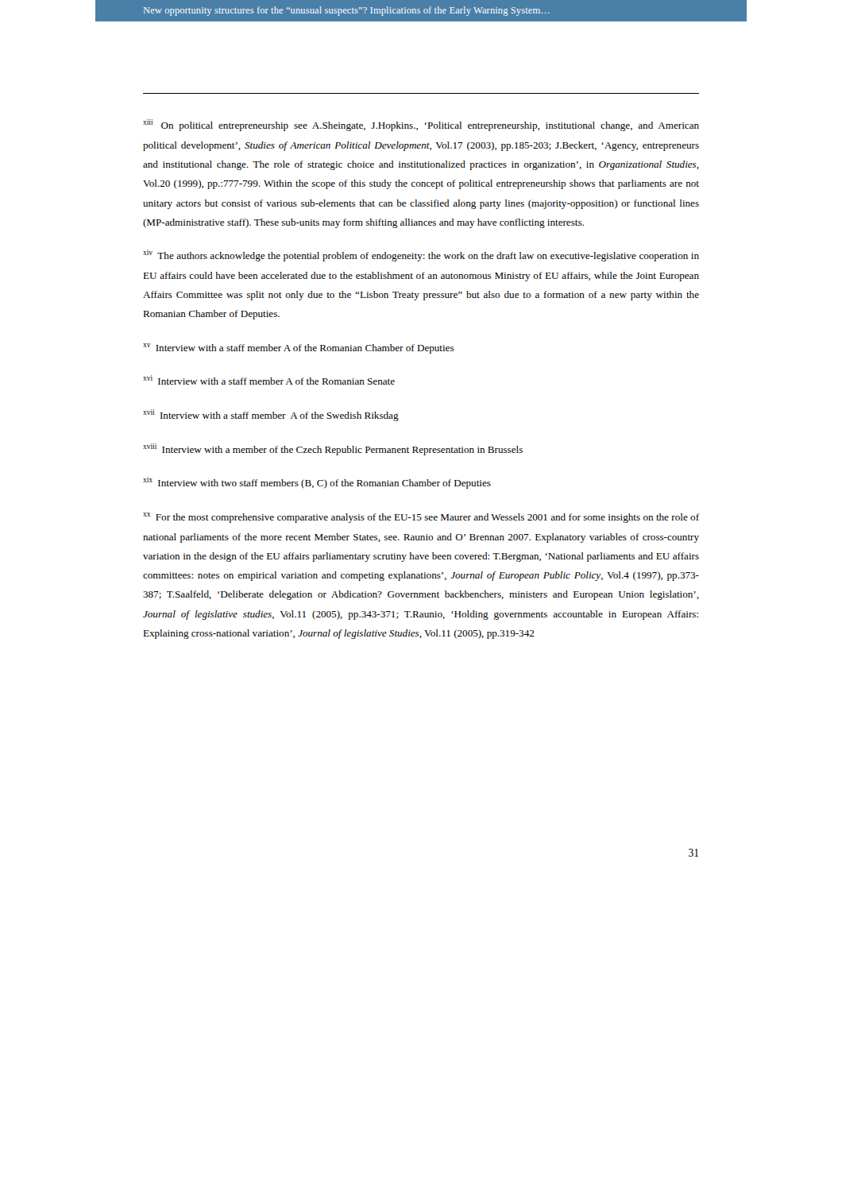New opportunity structures for the “unusual suspects”? Implications of the Early Warning System…
xiii On political entrepreneurship see A.Sheingate, J.Hopkins., ‘Political entrepreneurship, institutional change, and American political development’, Studies of American Political Development, Vol.17 (2003), pp.185-203; J.Beckert, ‘Agency, entrepreneurs and institutional change. The role of strategic choice and institutionalized practices in organization’, in Organizational Studies, Vol.20 (1999), pp.:777-799. Within the scope of this study the concept of political entrepreneurship shows that parliaments are not unitary actors but consist of various sub-elements that can be classified along party lines (majority-opposition) or functional lines (MP-administrative staff). These sub-units may form shifting alliances and may have conflicting interests.
xiv The authors acknowledge the potential problem of endogeneity: the work on the draft law on executive-legislative cooperation in EU affairs could have been accelerated due to the establishment of an autonomous Ministry of EU affairs, while the Joint European Affairs Committee was split not only due to the “Lisbon Treaty pressure” but also due to a formation of a new party within the Romanian Chamber of Deputies.
xv Interview with a staff member A of the Romanian Chamber of Deputies
xvi Interview with a staff member A of the Romanian Senate
xvii Interview with a staff member A of the Swedish Riksdag
xviii Interview with a member of the Czech Republic Permanent Representation in Brussels
xix Interview with two staff members (B, C) of the Romanian Chamber of Deputies
xx For the most comprehensive comparative analysis of the EU-15 see Maurer and Wessels 2001 and for some insights on the role of national parliaments of the more recent Member States, see. Raunio and O’ Brennan 2007. Explanatory variables of cross-country variation in the design of the EU affairs parliamentary scrutiny have been covered: T.Bergman, ‘National parliaments and EU affairs committees: notes on empirical variation and competing explanations’, Journal of European Public Policy, Vol.4 (1997), pp.373-387; T.Saalfeld, ‘Deliberate delegation or Abdication? Government backbenchers, ministers and European Union legislation’, Journal of legislative studies, Vol.11 (2005), pp.343-371; T.Raunio, ‘Holding governments accountable in European Affairs: Explaining cross-national variation’, Journal of legislative Studies, Vol.11 (2005), pp.319-342
31